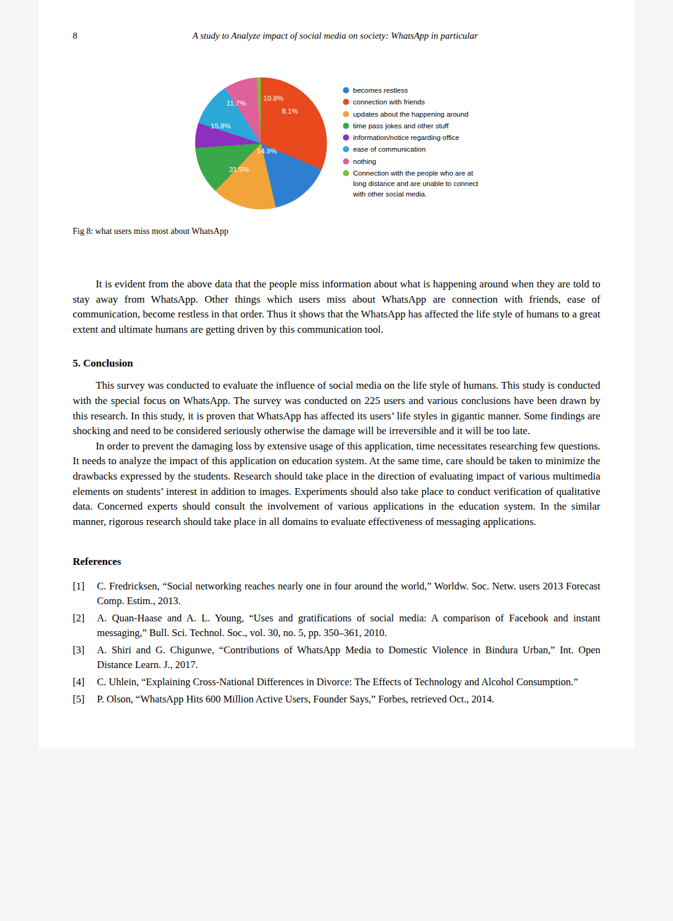8 A study to Analyze impact of social media on society: WhatsApp in particular
31.5% 14.9% 15.8% 11.7% 10.8% 8.1%
becomes restless
connection with friends
updates about the happening around
time pass jokes and other stuff
information/notice regarding office
ease of communication
nothing
Connection with the people who are at
long distance and are unable to connect
with other social media.
Fig 8: what users miss most about WhatsApp
It is evident from the above data that the people miss information about what is happening around when they are told to stay away from WhatsApp. Other things which users miss about WhatsApp are connection with friends, ease of communication, become restless in that order. Thus it shows that the WhatsApp has affected the life style of humans to a great extent and ultimate humans are getting driven by this communication tool.
5. Conclusion
This survey was conducted to evaluate the influence of social media on the life style of humans. This study is conducted with the special focus on WhatsApp. The survey was conducted on 225 users and various conclusions have been drawn by this research. In this study, it is proven that WhatsApp has affected its users’ life styles in gigantic manner. Some findings are shocking and need to be considered seriously otherwise the damage will be irreversible and it will be too late.
In order to prevent the damaging loss by extensive usage of this application, time necessitates researching few questions. It needs to analyze the impact of this application on education system. At the same time, care should be taken to minimize the drawbacks expressed by the students. Research should take place in the direction of evaluating impact of various multimedia elements on students’ interest in addition to images. Experiments should also take place to conduct verification of qualitative data. Concerned experts should consult the involvement of various applications in the education system. In the similar manner, rigorous research should take place in all domains to evaluate effectiveness of messaging applications.
References
[1] C. Fredricksen, “Social networking reaches nearly one in four around the world,” Worldw. Soc. Netw. users 2013 Forecast Comp. Estim., 2013.
[2] A. Quan-Haase and A. L. Young, “Uses and gratifications of social media: A comparison of Facebook and instant messaging,” Bull. Sci. Technol. Soc., vol. 30, no. 5, pp. 350–361, 2010.
[3] A. Shiri and G. Chigunwe, “Contributions of WhatsApp Media to Domestic Violence in Bindura Urban,” Int. Open Distance Learn. J., 2017.
[4] C. Uhlein, “Explaining Cross-National Differences in Divorce: The Effects of Technology and Alcohol Consumption.”
[5] P. Olson, “WhatsApp Hits 600 Million Active Users, Founder Says,” Forbes, retrieved Oct., 2014.